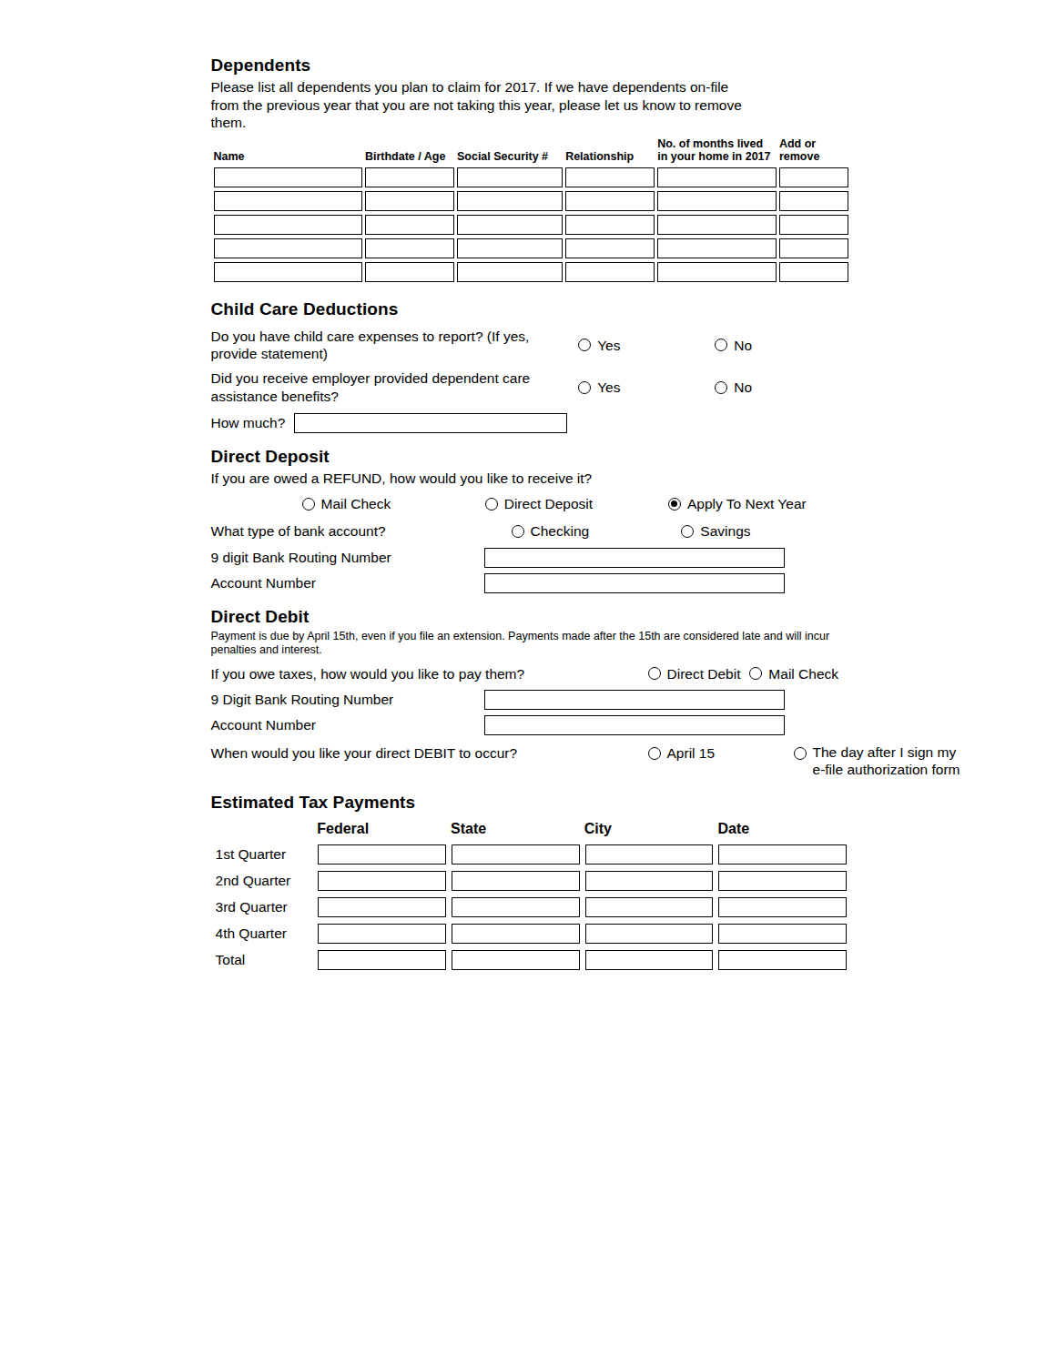Dependents
Please list all dependents you plan to claim for 2017. If we have dependents on-file
from the previous year that you are not taking this year, please let us know to remove
them.
| Name | Birthdate / Age | Social Security # | Relationship | No. of months lived in your home in 2017 | Add or remove |
| --- | --- | --- | --- | --- | --- |
Child Care Deductions
Do you have child care expenses to report? (If yes, provide statement)
Yes
No
Did you receive employer provided dependent care assistance benefits?
Yes
No
How much?
Direct Deposit
If you are owed a REFUND, how would you like to receive it?
Mail Check
Direct Deposit
Apply To Next Year
What type of bank account?
Checking
Savings
9 digit Bank Routing Number
Account Number
Direct Debit
Payment is due by April 15th, even if you file an extension. Payments made after the 15th are considered late and will incur penalties and interest.
If you owe taxes, how would you like to pay them?
Direct Debit
Mail Check
9 Digit Bank Routing Number
Account Number
When would you like your direct DEBIT to occur?
April 15
The day after I sign mye-file authorization form
Estimated Tax Payments
| | Federal | State | City | Date |
| --- | --- | --- | --- | --- |
| 1st Quarter | | | | |
| 2nd Quarter | | | | |
| 3rd Quarter | | | | |
| 4th Quarter | | | | |
| Total | | | | |